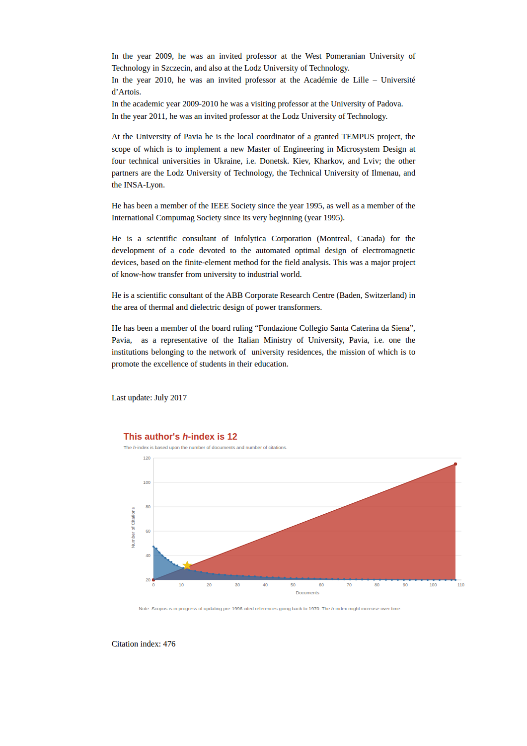In the year 2009, he was an invited professor at the West Pomeranian University of Technology in Szczecin, and also at the Lodz University of Technology.
In the year 2010, he was an invited professor at the Académie de Lille – Université d’Artois.
In the academic year 2009-2010 he was a visiting professor at the University of Padova.
In the year 2011, he was an invited professor at the Lodz University of Technology.
At the University of Pavia he is the local coordinator of a granted TEMPUS project, the scope of which is to implement a new Master of Engineering in Microsystem Design at four technical universities in Ukraine, i.e. Donetsk. Kiev, Kharkov, and Lviv; the other partners are the Lodz University of Technology, the Technical University of Ilmenau, and the INSA-Lyon.
He has been a member of the IEEE Society since the year 1995, as well as a member of the International Compumag Society since its very beginning (year 1995).
He is a scientific consultant of Infolytica Corporation (Montreal, Canada) for the development of a code devoted to the automated optimal design of electromagnetic devices, based on the finite-element method for the field analysis. This was a major project of know-how transfer from university to industrial world.
He is a scientific consultant of the ABB Corporate Research Centre (Baden, Switzerland) in the area of thermal and dielectric design of power transformers.
He has been a member of the board ruling “Fondazione Collegio Santa Caterina da Siena”, Pavia, as a representative of the Italian Ministry of University, Pavia, i.e. one the institutions belonging to the network of university residences, the mission of which is to promote the excellence of students in their education.
Last update: July 2017
This author's h-index is 12
The h-index is based upon the number of documents and number of citations.
120 100 80 60 40 20 Number of Citations 0 10 20 30 40 50 60 70 80 90 100 110 Documents
Note: Scopus is in progress of updating pre-1996 cited references going back to 1970. The h-index might increase over time.
Citation index: 476